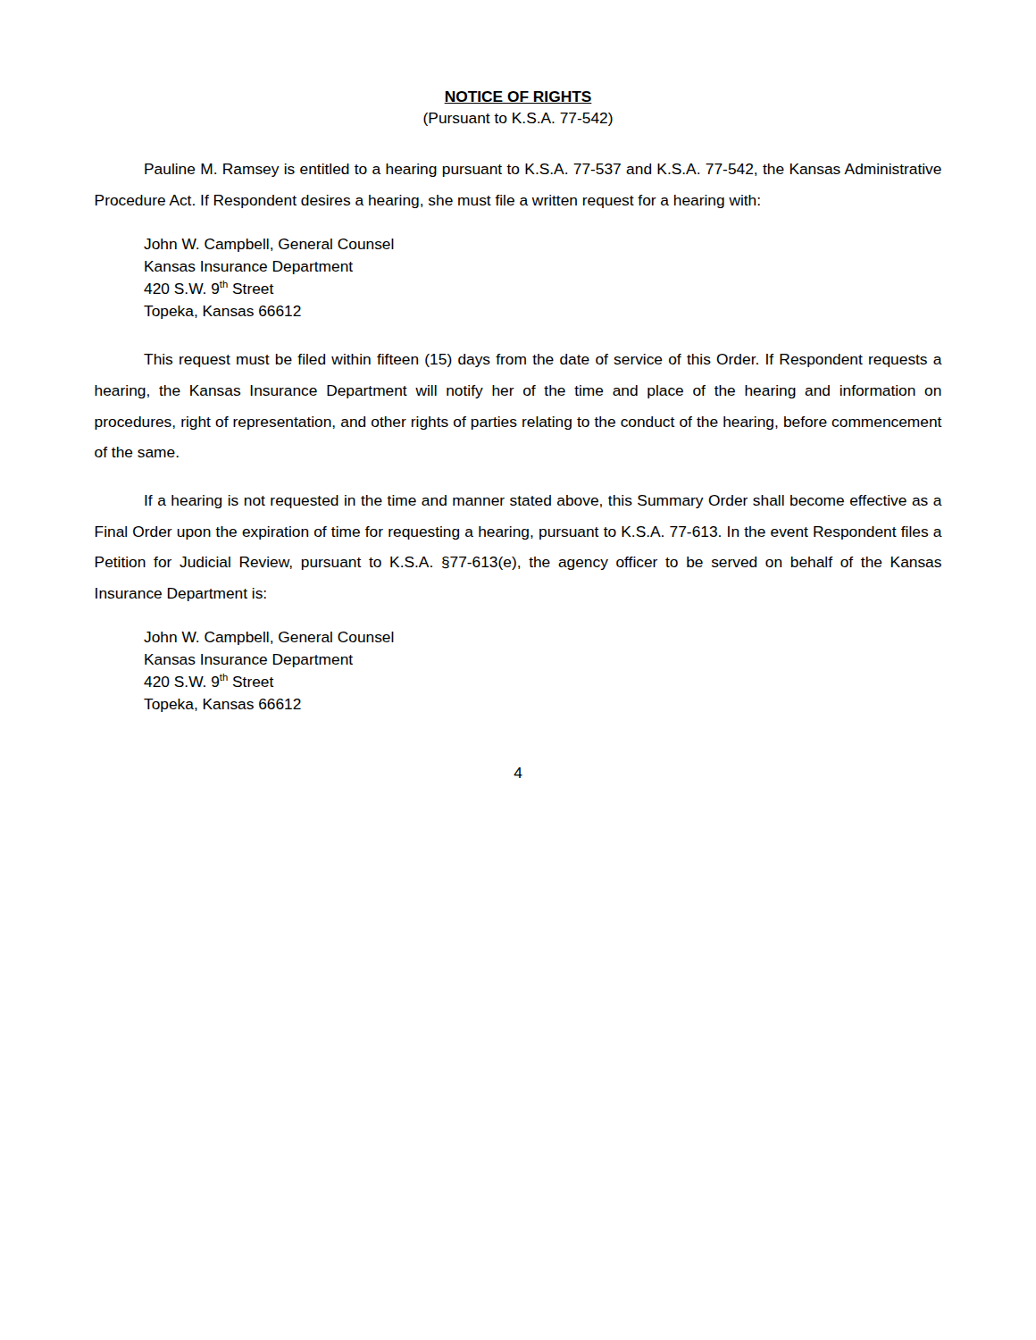NOTICE OF RIGHTS
(Pursuant to K.S.A. 77-542)
Pauline M. Ramsey is entitled to a hearing pursuant to K.S.A. 77-537 and K.S.A. 77-542, the Kansas Administrative Procedure Act. If Respondent desires a hearing, she must file a written request for a hearing with:
John W. Campbell, General Counsel
Kansas Insurance Department
420 S.W. 9th Street
Topeka, Kansas 66612
This request must be filed within fifteen (15) days from the date of service of this Order. If Respondent requests a hearing, the Kansas Insurance Department will notify her of the time and place of the hearing and information on procedures, right of representation, and other rights of parties relating to the conduct of the hearing, before commencement of the same.
If a hearing is not requested in the time and manner stated above, this Summary Order shall become effective as a Final Order upon the expiration of time for requesting a hearing, pursuant to K.S.A. 77-613. In the event Respondent files a Petition for Judicial Review, pursuant to K.S.A. §77-613(e), the agency officer to be served on behalf of the Kansas Insurance Department is:
John W. Campbell, General Counsel
Kansas Insurance Department
420 S.W. 9th Street
Topeka, Kansas 66612
4